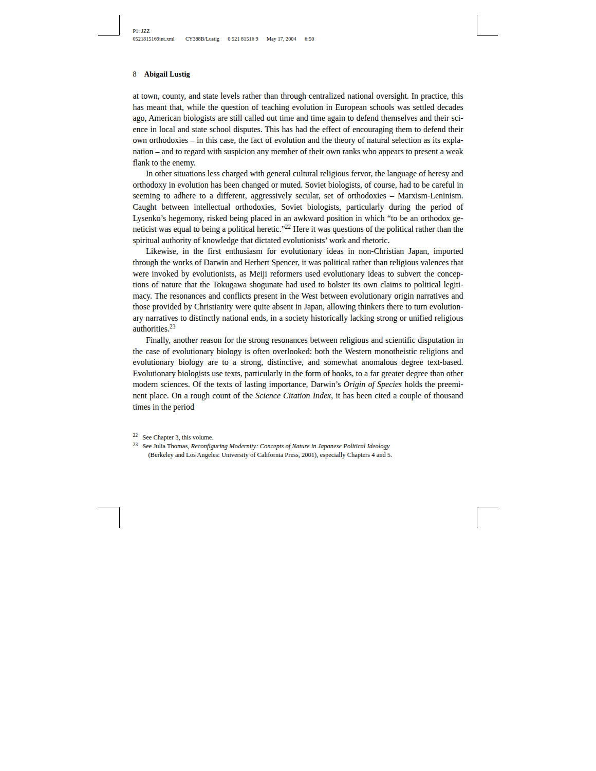P1: JZZ 0521815169int.xml CY388B/Lustig 0 521 81516 9 May 17, 2004 6:50
8 Abigail Lustig
at town, county, and state levels rather than through centralized national oversight. In practice, this has meant that, while the question of teaching evolution in European schools was settled decades ago, American biologists are still called out time and time again to defend themselves and their science in local and state school disputes. This has had the effect of encouraging them to defend their own orthodoxies – in this case, the fact of evolution and the theory of natural selection as its explanation – and to regard with suspicion any member of their own ranks who appears to present a weak flank to the enemy.
In other situations less charged with general cultural religious fervor, the language of heresy and orthodoxy in evolution has been changed or muted. Soviet biologists, of course, had to be careful in seeming to adhere to a different, aggressively secular, set of orthodoxies – Marxism-Leninism. Caught between intellectual orthodoxies, Soviet biologists, particularly during the period of Lysenko’s hegemony, risked being placed in an awkward position in which “to be an orthodox geneticist was equal to being a political heretic.”22 Here it was questions of the political rather than the spiritual authority of knowledge that dictated evolutionists’ work and rhetoric.
Likewise, in the first enthusiasm for evolutionary ideas in non-Christian Japan, imported through the works of Darwin and Herbert Spencer, it was political rather than religious valences that were invoked by evolutionists, as Meiji reformers used evolutionary ideas to subvert the conceptions of nature that the Tokugawa shogunate had used to bolster its own claims to political legitimacy. The resonances and conflicts present in the West between evolutionary origin narratives and those provided by Christianity were quite absent in Japan, allowing thinkers there to turn evolutionary narratives to distinctly national ends, in a society historically lacking strong or unified religious authorities.23
Finally, another reason for the strong resonances between religious and scientific disputation in the case of evolutionary biology is often overlooked: both the Western monotheistic religions and evolutionary biology are to a strong, distinctive, and somewhat anomalous degree text-based. Evolutionary biologists use texts, particularly in the form of books, to a far greater degree than other modern sciences. Of the texts of lasting importance, Darwin’s Origin of Species holds the preeminent place. On a rough count of the Science Citation Index, it has been cited a couple of thousand times in the period
22 See Chapter 3, this volume.
23 See Julia Thomas, Reconfiguring Modernity: Concepts of Nature in Japanese Political Ideology(Berkeley and Los Angeles: University of California Press, 2001), especially Chapters 4 and 5.